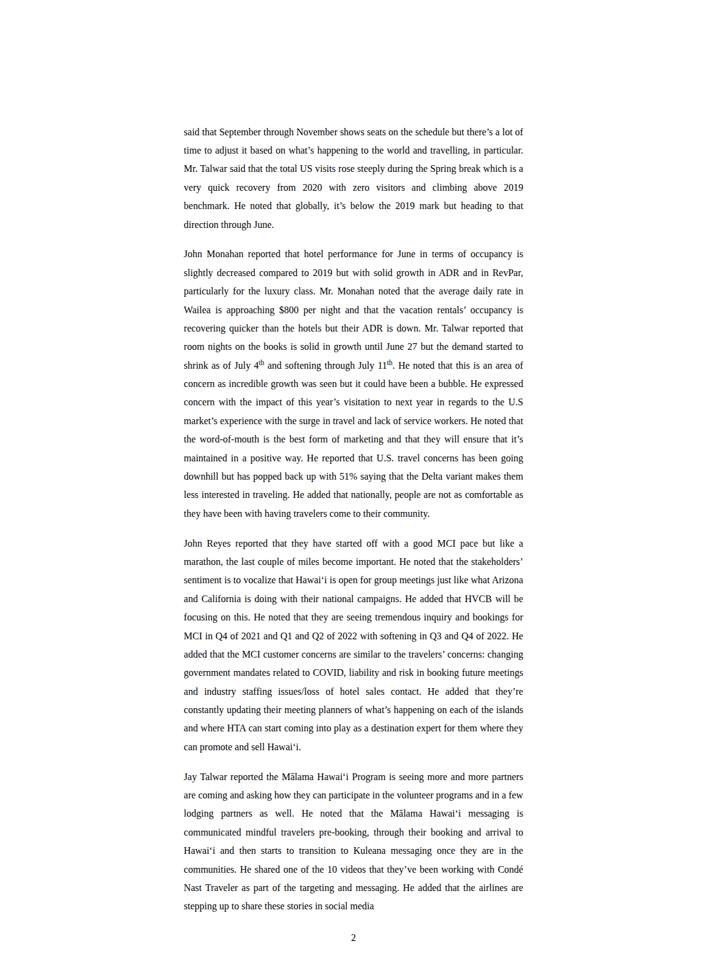said that September through November shows seats on the schedule but there’s a lot of time to adjust it based on what’s happening to the world and travelling, in particular. Mr. Talwar said that the total US visits rose steeply during the Spring break which is a very quick recovery from 2020 with zero visitors and climbing above 2019 benchmark. He noted that globally, it’s below the 2019 mark but heading to that direction through June.
John Monahan reported that hotel performance for June in terms of occupancy is slightly decreased compared to 2019 but with solid growth in ADR and in RevPar, particularly for the luxury class. Mr. Monahan noted that the average daily rate in Wailea is approaching $800 per night and that the vacation rentals’ occupancy is recovering quicker than the hotels but their ADR is down. Mr. Talwar reported that room nights on the books is solid in growth until June 27 but the demand started to shrink as of July 4th and softening through July 11th. He noted that this is an area of concern as incredible growth was seen but it could have been a bubble. He expressed concern with the impact of this year’s visitation to next year in regards to the U.S market’s experience with the surge in travel and lack of service workers. He noted that the word-of-mouth is the best form of marketing and that they will ensure that it’s maintained in a positive way. He reported that U.S. travel concerns has been going downhill but has popped back up with 51% saying that the Delta variant makes them less interested in traveling. He added that nationally, people are not as comfortable as they have been with having travelers come to their community.
John Reyes reported that they have started off with a good MCI pace but like a marathon, the last couple of miles become important. He noted that the stakeholders’ sentiment is to vocalize that Hawai‘i is open for group meetings just like what Arizona and California is doing with their national campaigns. He added that HVCB will be focusing on this. He noted that they are seeing tremendous inquiry and bookings for MCI in Q4 of 2021 and Q1 and Q2 of 2022 with softening in Q3 and Q4 of 2022. He added that the MCI customer concerns are similar to the travelers’ concerns: changing government mandates related to COVID, liability and risk in booking future meetings and industry staffing issues/loss of hotel sales contact. He added that they’re constantly updating their meeting planners of what’s happening on each of the islands and where HTA can start coming into play as a destination expert for them where they can promote and sell Hawai‘i.
Jay Talwar reported the Mālama Hawai‘i Program is seeing more and more partners are coming and asking how they can participate in the volunteer programs and in a few lodging partners as well. He noted that the Mālama Hawai‘i messaging is communicated mindful travelers pre-booking, through their booking and arrival to Hawai‘i and then starts to transition to Kuleana messaging once they are in the communities. He shared one of the 10 videos that they’ve been working with Condé Nast Traveler as part of the targeting and messaging. He added that the airlines are stepping up to share these stories in social media
2